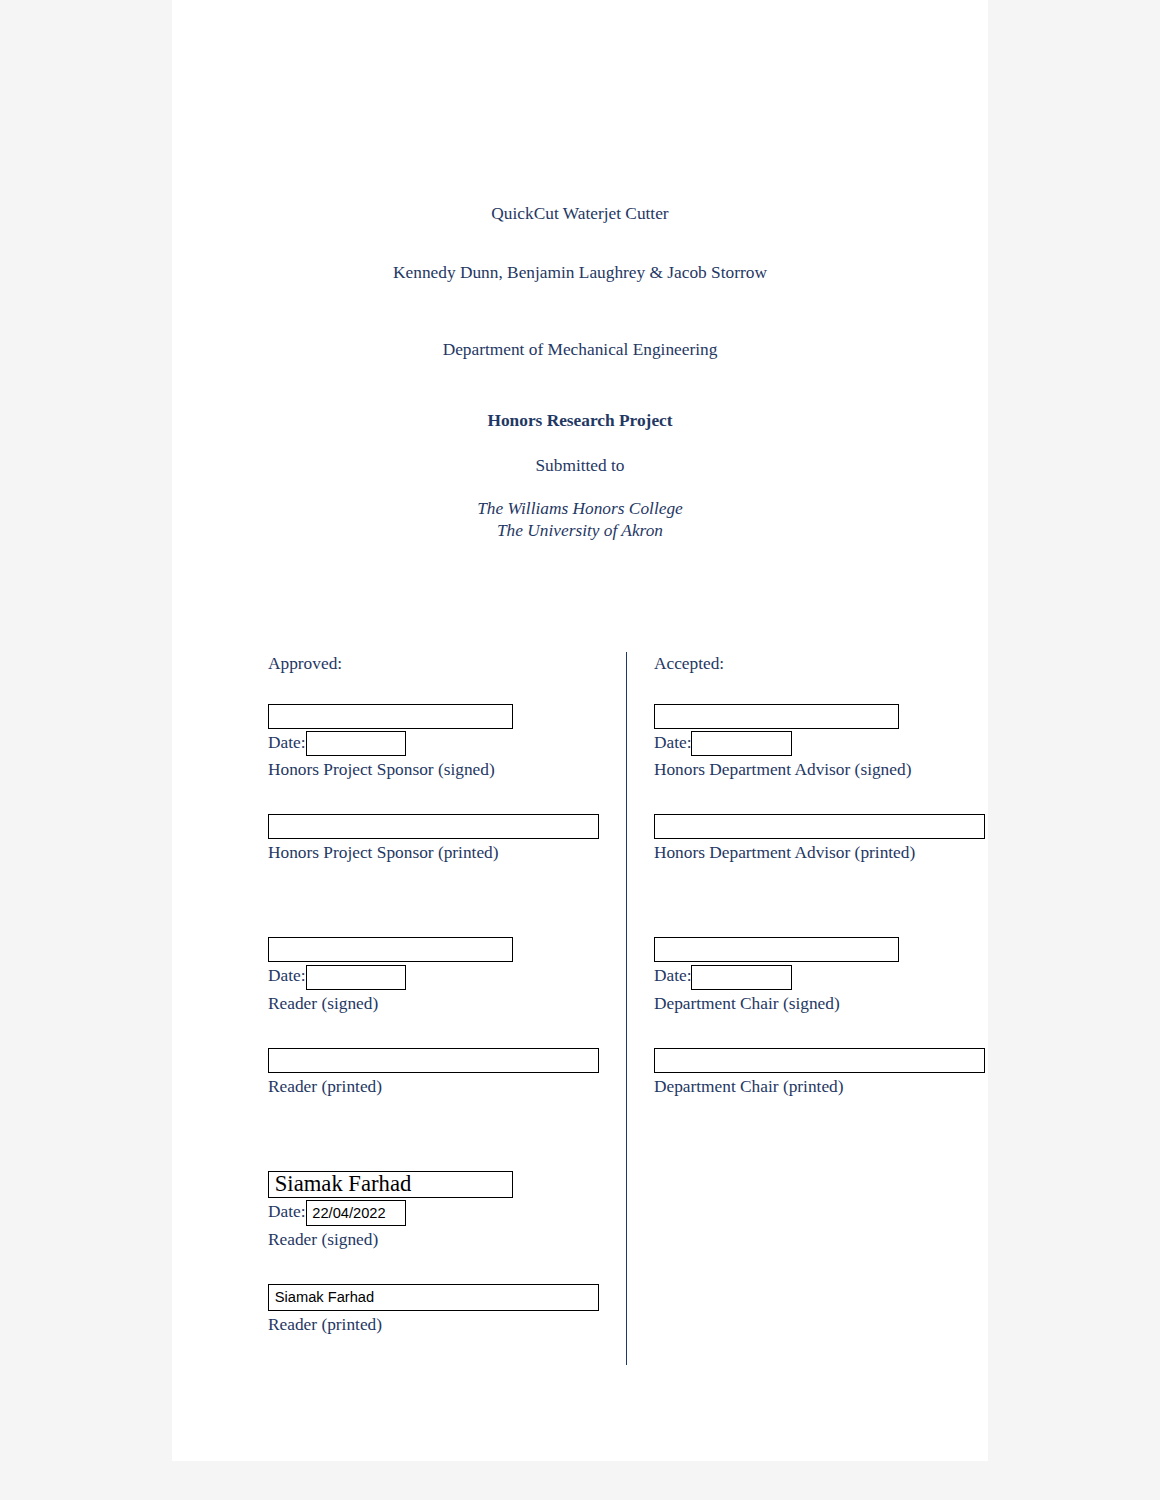QuickCut Waterjet Cutter
Kennedy Dunn, Benjamin Laughrey & Jacob Storrow
Department of Mechanical Engineering
Honors Research Project
Submitted to
The Williams Honors College
The University of Akron
Approved:
Date:
Honors Project Sponsor (signed)
Honors Project Sponsor (printed)
Date:
Reader (signed)
Reader (printed)
Siamak Farhad
Date: 22/04/2022
Reader (signed)
Siamak Farhad
Reader (printed)
Accepted:
Date:
Honors Department Advisor (signed)
Honors Department Advisor (printed)
Date:
Department Chair (signed)
Department Chair (printed)